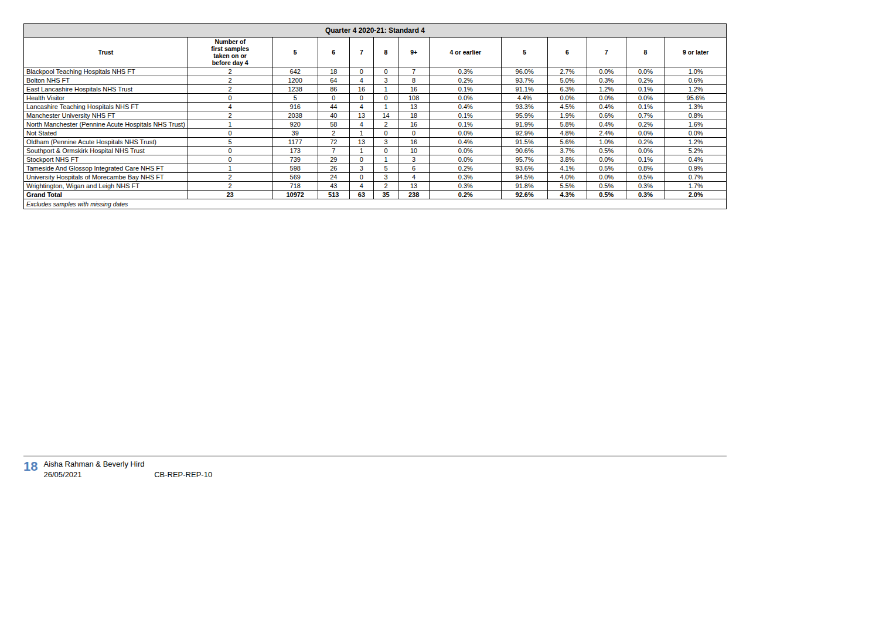Quarter 4 2020-21: Standard 4
| Trust | Number of first samples taken on or before day 4 | 5 | 6 | 7 | 8 | 9+ | 4 or earlier | 5 | 6 | 7 | 8 | 9 or later |
| --- | --- | --- | --- | --- | --- | --- | --- | --- | --- | --- | --- | --- |
| Blackpool Teaching Hospitals NHS FT | 2 | 642 | 18 | 0 | 0 | 7 | 0.3% | 96.0% | 2.7% | 0.0% | 0.0% | 1.0% |
| Bolton NHS FT | 2 | 1200 | 64 | 4 | 3 | 8 | 0.2% | 93.7% | 5.0% | 0.3% | 0.2% | 0.6% |
| East Lancashire Hospitals NHS Trust | 2 | 1238 | 86 | 16 | 1 | 16 | 0.1% | 91.1% | 6.3% | 1.2% | 0.1% | 1.2% |
| Health Visitor | 0 | 5 | 0 | 0 | 0 | 108 | 0.0% | 4.4% | 0.0% | 0.0% | 0.0% | 95.6% |
| Lancashire Teaching Hospitals NHS FT | 4 | 916 | 44 | 4 | 1 | 13 | 0.4% | 93.3% | 4.5% | 0.4% | 0.1% | 1.3% |
| Manchester University NHS FT | 2 | 2038 | 40 | 13 | 14 | 18 | 0.1% | 95.9% | 1.9% | 0.6% | 0.7% | 0.8% |
| North Manchester (Pennine Acute Hospitals NHS Trust) | 1 | 920 | 58 | 4 | 2 | 16 | 0.1% | 91.9% | 5.8% | 0.4% | 0.2% | 1.6% |
| Not Stated | 0 | 39 | 2 | 1 | 0 | 0 | 0.0% | 92.9% | 4.8% | 2.4% | 0.0% | 0.0% |
| Oldham (Pennine Acute Hospitals NHS Trust) | 5 | 1177 | 72 | 13 | 3 | 16 | 0.4% | 91.5% | 5.6% | 1.0% | 0.2% | 1.2% |
| Southport & Ormskirk Hospital NHS Trust | 0 | 173 | 7 | 1 | 0 | 10 | 0.0% | 90.6% | 3.7% | 0.5% | 0.0% | 5.2% |
| Stockport NHS FT | 0 | 739 | 29 | 0 | 1 | 3 | 0.0% | 95.7% | 3.8% | 0.0% | 0.1% | 0.4% |
| Tameside And Glossop Integrated Care NHS FT | 1 | 598 | 26 | 3 | 5 | 6 | 0.2% | 93.6% | 4.1% | 0.5% | 0.8% | 0.9% |
| University Hospitals of Morecambe Bay NHS FT | 2 | 569 | 24 | 0 | 3 | 4 | 0.3% | 94.5% | 4.0% | 0.0% | 0.5% | 0.7% |
| Wrightington, Wigan and Leigh NHS FT | 2 | 718 | 43 | 4 | 2 | 13 | 0.3% | 91.8% | 5.5% | 0.5% | 0.3% | 1.7% |
| Grand Total | 23 | 10972 | 513 | 63 | 35 | 238 | 0.2% | 92.6% | 4.3% | 0.5% | 0.3% | 2.0% |
Excludes samples with missing dates
18
Aisha Rahman & Beverly Hird
26/05/2021 CB-REP-REP-10